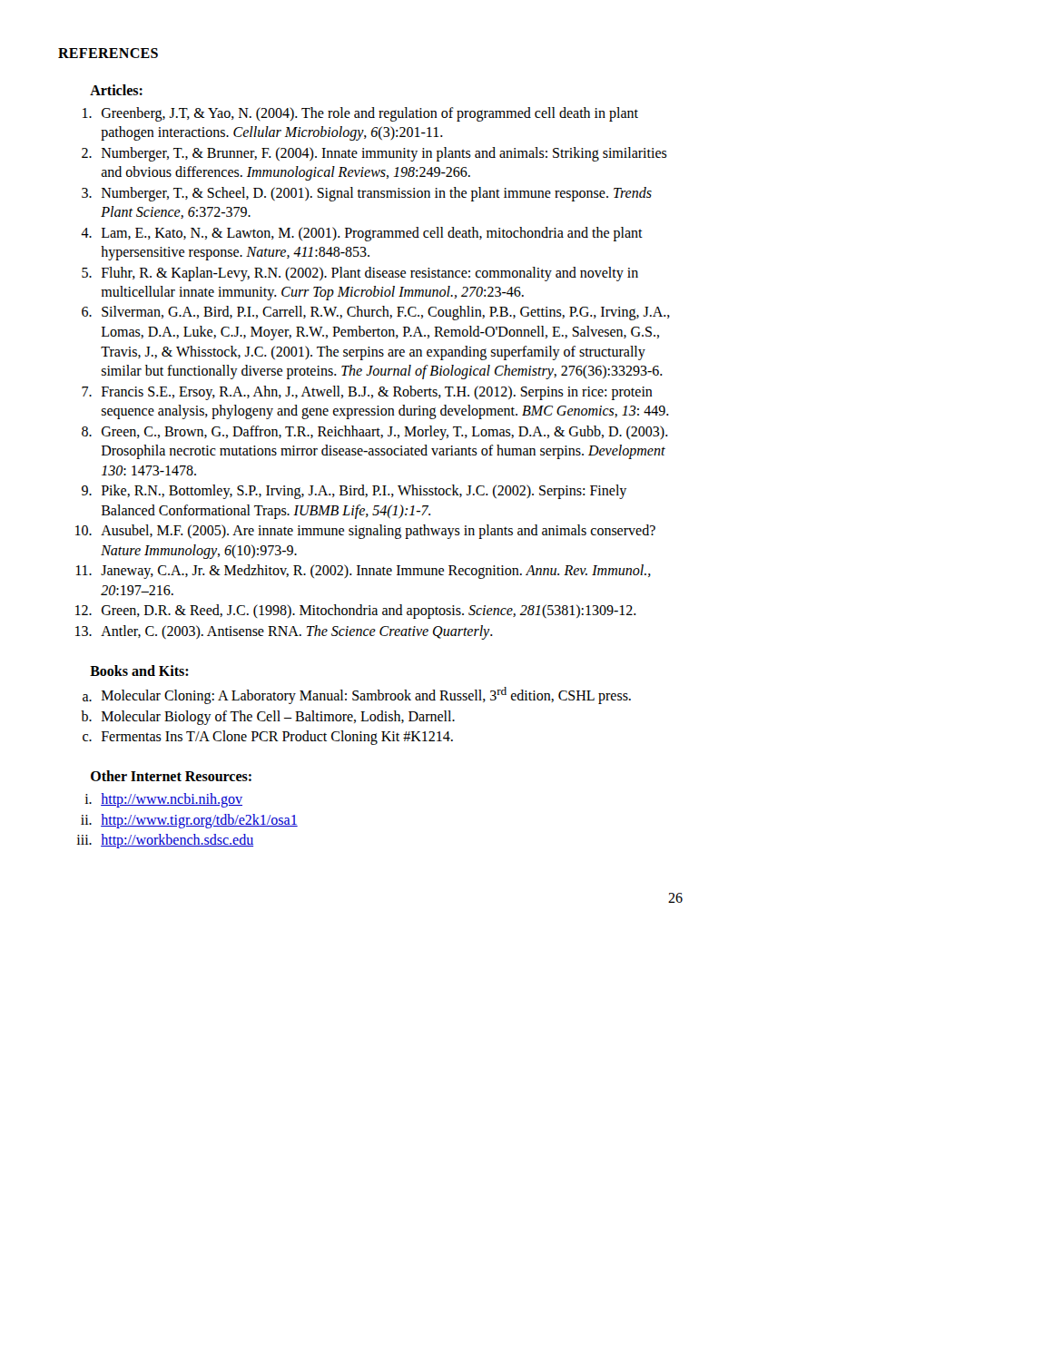REFERENCES
Articles:
Greenberg, J.T, & Yao, N. (2004). The role and regulation of programmed cell death in plant pathogen interactions. Cellular Microbiology, 6(3):201-11.
Numberger, T., & Brunner, F. (2004). Innate immunity in plants and animals: Striking similarities and obvious differences. Immunological Reviews, 198:249-266.
Numberger, T., & Scheel, D. (2001). Signal transmission in the plant immune response. Trends Plant Science, 6:372-379.
Lam, E., Kato, N., & Lawton, M. (2001). Programmed cell death, mitochondria and the plant hypersensitive response. Nature, 411:848-853.
Fluhr, R. & Kaplan-Levy, R.N. (2002). Plant disease resistance: commonality and novelty in multicellular innate immunity. Curr Top Microbiol Immunol., 270:23-46.
Silverman, G.A., Bird, P.I., Carrell, R.W., Church, F.C., Coughlin, P.B., Gettins, P.G., Irving, J.A., Lomas, D.A., Luke, C.J., Moyer, R.W., Pemberton, P.A., Remold-O'Donnell, E., Salvesen, G.S., Travis, J., & Whisstock, J.C. (2001). The serpins are an expanding superfamily of structurally similar but functionally diverse proteins. The Journal of Biological Chemistry, 276(36):33293-6.
Francis S.E., Ersoy, R.A., Ahn, J., Atwell, B.J., & Roberts, T.H. (2012). Serpins in rice: protein sequence analysis, phylogeny and gene expression during development. BMC Genomics, 13: 449.
Green, C., Brown, G., Daffron, T.R., Reichhaart, J., Morley, T., Lomas, D.A., & Gubb, D. (2003). Drosophila necrotic mutations mirror disease-associated variants of human serpins. Development 130: 1473-1478.
Pike, R.N., Bottomley, S.P., Irving, J.A., Bird, P.I., Whisstock, J.C. (2002). Serpins: Finely Balanced Conformational Traps. IUBMB Life, 54(1):1-7.
Ausubel, M.F. (2005). Are innate immune signaling pathways in plants and animals conserved? Nature Immunology, 6(10):973-9.
Janeway, C.A., Jr. & Medzhitov, R. (2002). Innate Immune Recognition. Annu. Rev. Immunol., 20:197–216.
Green, D.R. & Reed, J.C. (1998). Mitochondria and apoptosis. Science, 281(5381):1309-12.
Antler, C. (2003). Antisense RNA. The Science Creative Quarterly.
Books and Kits:
Molecular Cloning: A Laboratory Manual: Sambrook and Russell, 3rd edition, CSHL press.
Molecular Biology of The Cell – Baltimore, Lodish, Darnell.
Fermentas Ins T/A Clone PCR Product Cloning Kit #K1214.
Other Internet Resources:
http://www.ncbi.nih.gov
http://www.tigr.org/tdb/e2k1/osa1
http://workbench.sdsc.edu
26